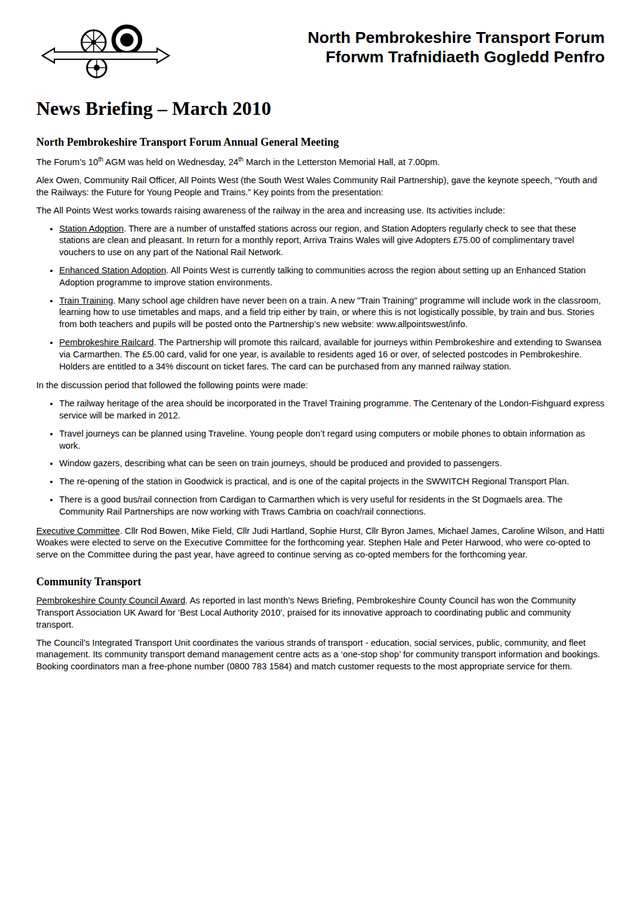North Pembrokeshire Transport Forum
Fforwm Trafnidiaeth Gogledd Penfro
News Briefing – March 2010
North Pembrokeshire Transport Forum Annual General Meeting
The Forum’s 10th AGM was held on Wednesday, 24th March in the Letterston Memorial Hall, at 7.00pm.
Alex Owen, Community Rail Officer, All Points West (the South West Wales Community Rail Partnership), gave the keynote speech, “Youth and the Railways: the Future for Young People and Trains.” Key points from the presentation:
The All Points West works towards raising awareness of the railway in the area and increasing use. Its activities include:
Station Adoption. There are a number of unstaffed stations across our region, and Station Adopters regularly check to see that these stations are clean and pleasant. In return for a monthly report, Arriva Trains Wales will give Adopters £75.00 of complimentary travel vouchers to use on any part of the National Rail Network.
Enhanced Station Adoption. All Points West is currently talking to communities across the region about setting up an Enhanced Station Adoption programme to improve station environments.
Train Training. Many school age children have never been on a train. A new "Train Training" programme will include work in the classroom, learning how to use timetables and maps, and a field trip either by train, or where this is not logistically possible, by train and bus. Stories from both teachers and pupils will be posted onto the Partnership’s new website: www.allpointswest/info.
Pembrokeshire Railcard. The Partnership will promote this railcard, available for journeys within Pembrokeshire and extending to Swansea via Carmarthen. The £5.00 card, valid for one year, is available to residents aged 16 or over, of selected postcodes in Pembrokeshire. Holders are entitled to a 34% discount on ticket fares. The card can be purchased from any manned railway station.
In the discussion period that followed the following points were made:
The railway heritage of the area should be incorporated in the Travel Training programme. The Centenary of the London-Fishguard express service will be marked in 2012.
Travel journeys can be planned using Traveline. Young people don’t regard using computers or mobile phones to obtain information as work.
Window gazers, describing what can be seen on train journeys, should be produced and provided to passengers.
The re-opening of the station in Goodwick is practical, and is one of the capital projects in the SWWITCH Regional Transport Plan.
There is a good bus/rail connection from Cardigan to Carmarthen which is very useful for residents in the St Dogmaels area. The Community Rail Partnerships are now working with Traws Cambria on coach/rail connections.
Executive Committee. Cllr Rod Bowen, Mike Field, Cllr Judi Hartland, Sophie Hurst, Cllr Byron James, Michael James, Caroline Wilson, and Hatti Woakes were elected to serve on the Executive Committee for the forthcoming year. Stephen Hale and Peter Harwood, who were co-opted to serve on the Committee during the past year, have agreed to continue serving as co-opted members for the forthcoming year.
Community Transport
Pembrokeshire County Council Award. As reported in last month’s News Briefing, Pembrokeshire County Council has won the Community Transport Association UK Award for ‘Best Local Authority 2010’, praised for its innovative approach to coordinating public and community transport.
The Council’s Integrated Transport Unit coordinates the various strands of transport - education, social services, public, community, and fleet management. Its community transport demand management centre acts as a ‘one-stop shop’ for community transport information and bookings. Booking coordinators man a free-phone number (0800 783 1584) and match customer requests to the most appropriate service for them.